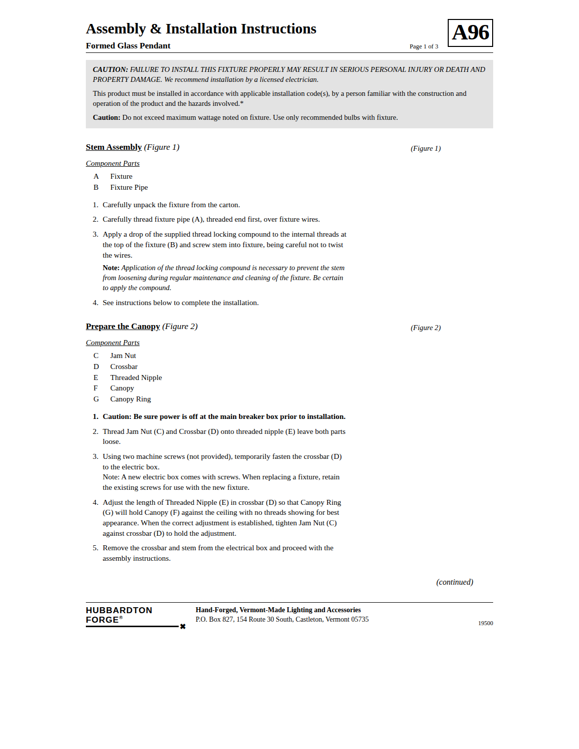A96
Assembly & Installation Instructions
Formed Glass Pendant Page 1 of 3
CAUTION: FAILURE TO INSTALL THIS FIXTURE PROPERLY MAY RESULT IN SERIOUS PERSONAL INJURY OR DEATH AND PROPERTY DAMAGE. We recommend installation by a licensed electrician.
This product must be installed in accordance with applicable installation code(s), by a person familiar with the construction and operation of the product and the hazards involved.*
Caution: Do not exceed maximum wattage noted on fixture. Use only recommended bulbs with fixture.
Stem Assembly (Figure 1)
Component Parts
AFixture
BFixture Pipe
Carefully unpack the fixture from the carton.
Carefully thread fixture pipe (A), threaded end first, over fixture wires.
Apply a drop of the supplied thread locking compound to the internal threads at the top of the fixture (B) and screw stem into fixture, being careful not to twist the wires. Note: Application of the thread locking compound is necessary to prevent the stem from loosening during regular maintenance and cleaning of the fixture. Be certain to apply the compound.
See instructions below to complete the installation.
(Figure 1)
Prepare the Canopy (Figure 2)
Component Parts
CJam Nut
DCrossbar
EThreaded Nipple
FCanopy
GCanopy Ring
Caution: Be sure power is off at the main breaker box prior to installation.
Thread Jam Nut (C) and Crossbar (D) onto threaded nipple (E) leave both parts loose.
Using two machine screws (not provided), temporarily fasten the crossbar (D) to the electric box. Note: A new electric box comes with screws. When replacing a fixture, retain the existing screws for use with the new fixture.
Adjust the length of Threaded Nipple (E) in crossbar (D) so that Canopy Ring (G) will hold Canopy (F) against the ceiling with no threads showing for best appearance. When the correct adjustment is established, tighten Jam Nut (C) against crossbar (D) to hold the adjustment.
Remove the crossbar and stem from the electrical box and proceed with the assembly instructions.
(Figure 2)
(continued)
HUBBARDTON FORGE®
Hand-Forged, Vermont-Made Lighting and Accessories
P.O. Box 827, 154 Route 30 South, Castleton, Vermont 05735
19500